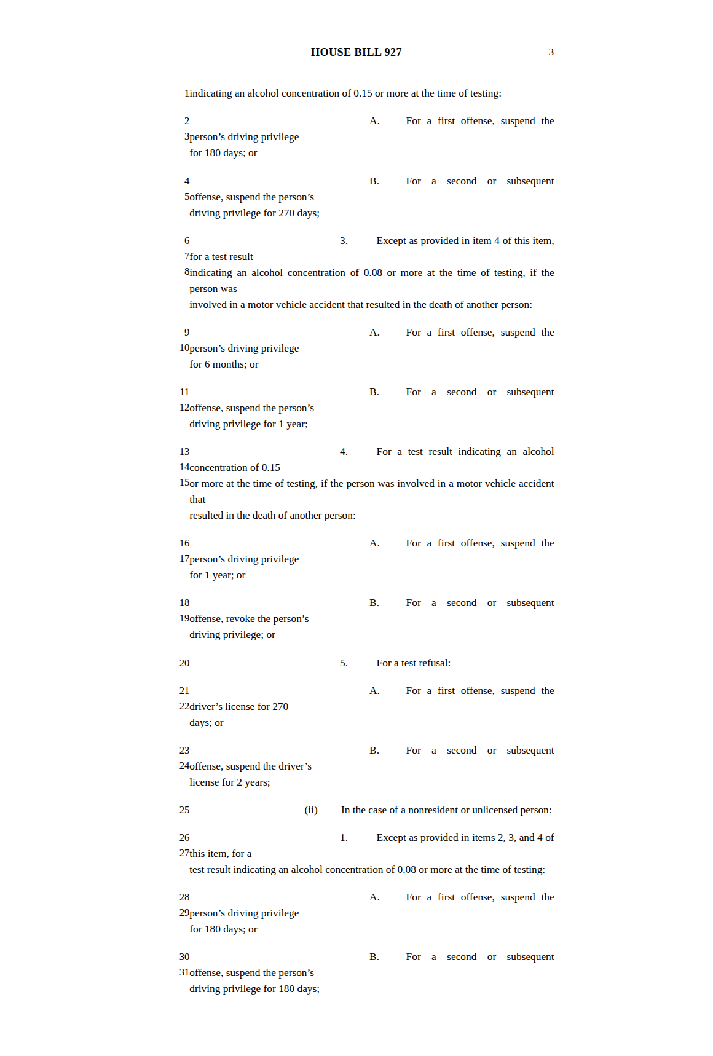HOUSE BILL 9273
| 1 | indicating an alcohol concentration of 0.15 or more at the time of testing: |
| 2 3 | A. For a first offense, suspend the person’s driving privilege for 180 days; or |
| 4 5 | B. For a second or subsequent offense, suspend the person’s driving privilege for 270 days; |
| 6 7 8 | 3. Except as provided in item 4 of this item, for a test result indicating an alcohol concentration of 0.08 or more at the time of testing, if the person was involved in a motor vehicle accident that resulted in the death of another person: |
| 9 10 | A. For a first offense, suspend the person’s driving privilege for 6 months; or |
| 11 12 | B. For a second or subsequent offense, suspend the person’s driving privilege for 1 year; |
| 13 14 15 | 4. For a test result indicating an alcohol concentration of 0.15 or more at the time of testing, if the person was involved in a motor vehicle accident that resulted in the death of another person: |
| 16 17 | A. For a first offense, suspend the person’s driving privilege for 1 year; or |
| 18 19 | B. For a second or subsequent offense, revoke the person’s driving privilege; or |
| 20 | 5. For a test refusal: |
| 21 22 | A. For a first offense, suspend the driver’s license for 270 days; or |
| 23 24 | B. For a second or subsequent offense, suspend the driver’s license for 2 years; |
| 25 | (ii) In the case of a nonresident or unlicensed person: |
| 26 27 | 1. Except as provided in items 2, 3, and 4 of this item, for a test result indicating an alcohol concentration of 0.08 or more at the time of testing: |
| 28 29 | A. For a first offense, suspend the person’s driving privilege for 180 days; or |
| 30 31 | B. For a second or subsequent offense, suspend the person’s driving privilege for 180 days; |